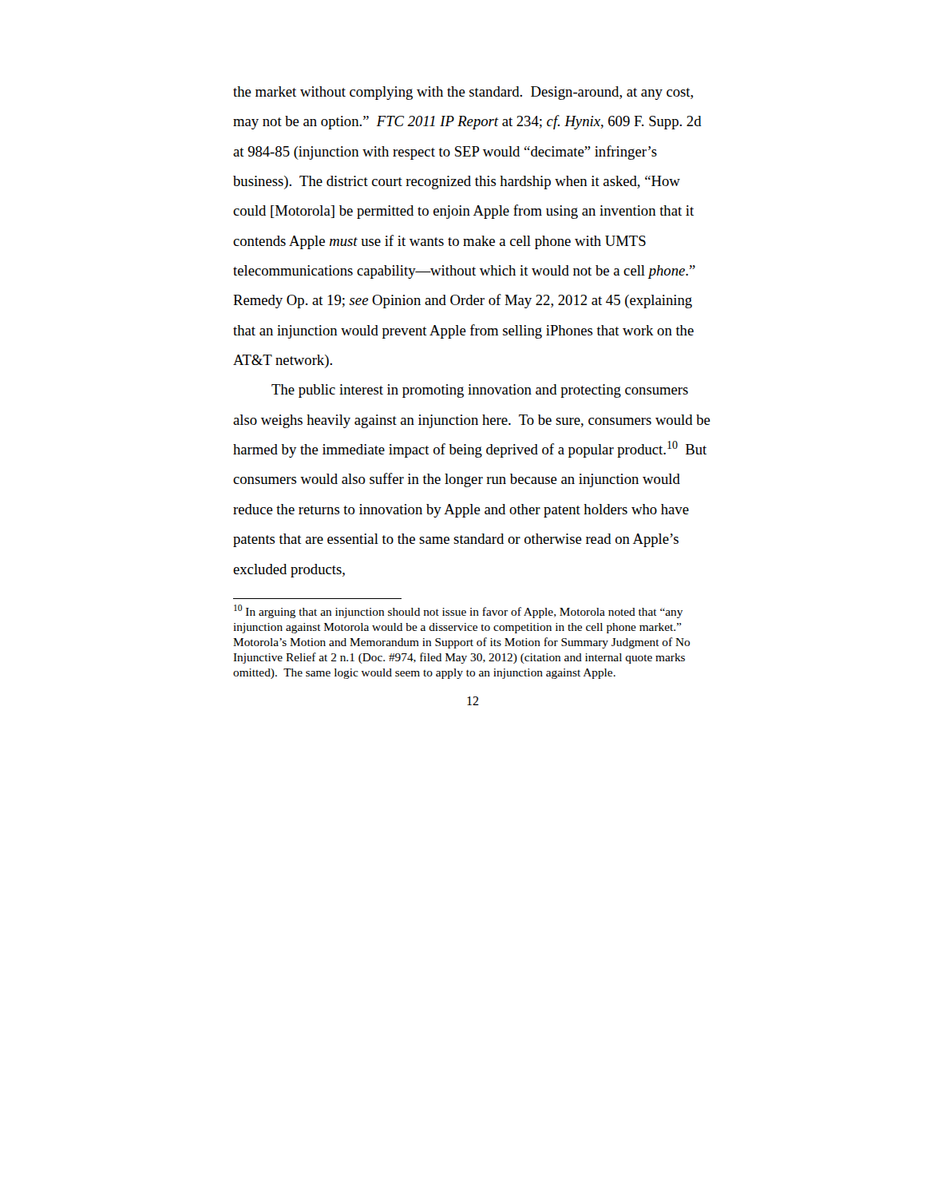the market without complying with the standard. Design-around, at any cost, may not be an option.” FTC 2011 IP Report at 234; cf. Hynix, 609 F. Supp. 2d at 984-85 (injunction with respect to SEP would “decimate” infringer’s business). The district court recognized this hardship when it asked, “How could [Motorola] be permitted to enjoin Apple from using an invention that it contends Apple must use if it wants to make a cell phone with UMTS telecommunications capability—without which it would not be a cell phone.” Remedy Op. at 19; see Opinion and Order of May 22, 2012 at 45 (explaining that an injunction would prevent Apple from selling iPhones that work on the AT&T network).
The public interest in promoting innovation and protecting consumers also weighs heavily against an injunction here. To be sure, consumers would be harmed by the immediate impact of being deprived of a popular product.10 But consumers would also suffer in the longer run because an injunction would reduce the returns to innovation by Apple and other patent holders who have patents that are essential to the same standard or otherwise read on Apple’s excluded products,
10 In arguing that an injunction should not issue in favor of Apple, Motorola noted that “any injunction against Motorola would be a disservice to competition in the cell phone market.” Motorola’s Motion and Memorandum in Support of its Motion for Summary Judgment of No Injunctive Relief at 2 n.1 (Doc. #974, filed May 30, 2012) (citation and internal quote marks omitted). The same logic would seem to apply to an injunction against Apple.
12